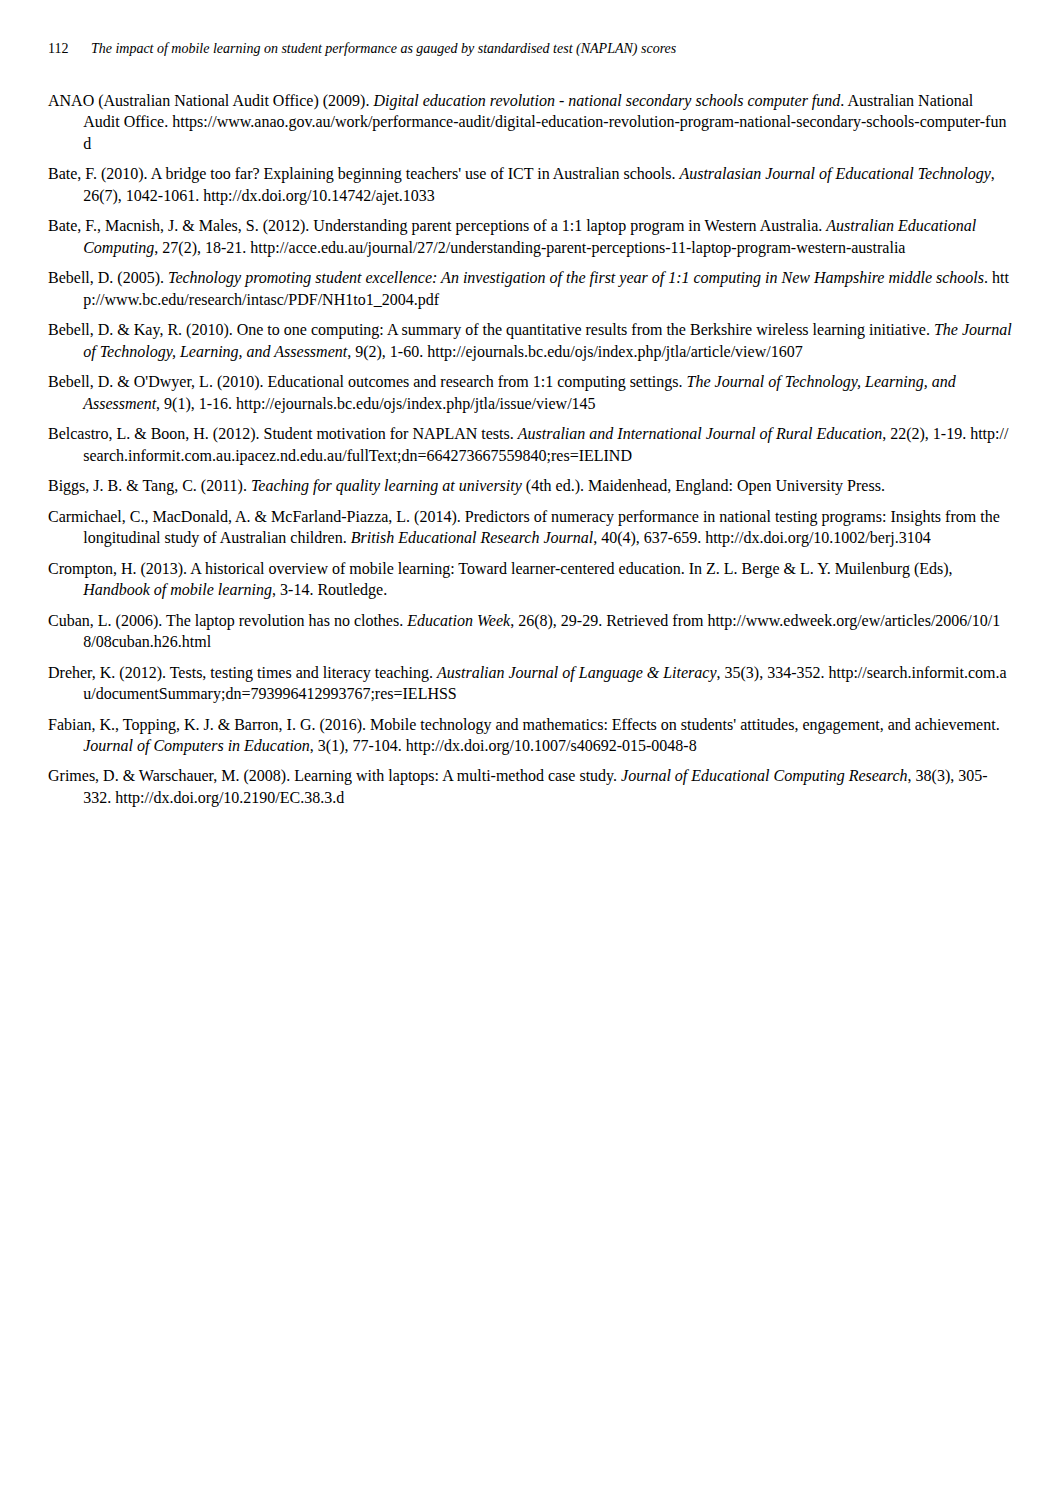112 The impact of mobile learning on student performance as gauged by standardised test (NAPLAN) scores
ANAO (Australian National Audit Office) (2009). Digital education revolution - national secondary schools computer fund. Australian National Audit Office. https://www.anao.gov.au/work/performance-audit/digital-education-revolution-program-national-secondary-schools-computer-fund
Bate, F. (2010). A bridge too far? Explaining beginning teachers' use of ICT in Australian schools. Australasian Journal of Educational Technology, 26(7), 1042-1061. http://dx.doi.org/10.14742/ajet.1033
Bate, F., Macnish, J. & Males, S. (2012). Understanding parent perceptions of a 1:1 laptop program in Western Australia. Australian Educational Computing, 27(2), 18-21. http://acce.edu.au/journal/27/2/understanding-parent-perceptions-11-laptop-program-western-australia
Bebell, D. (2005). Technology promoting student excellence: An investigation of the first year of 1:1 computing in New Hampshire middle schools. http://www.bc.edu/research/intasc/PDF/NH1to1_2004.pdf
Bebell, D. & Kay, R. (2010). One to one computing: A summary of the quantitative results from the Berkshire wireless learning initiative. The Journal of Technology, Learning, and Assessment, 9(2), 1-60. http://ejournals.bc.edu/ojs/index.php/jtla/article/view/1607
Bebell, D. & O'Dwyer, L. (2010). Educational outcomes and research from 1:1 computing settings. The Journal of Technology, Learning, and Assessment, 9(1), 1-16. http://ejournals.bc.edu/ojs/index.php/jtla/issue/view/145
Belcastro, L. & Boon, H. (2012). Student motivation for NAPLAN tests. Australian and International Journal of Rural Education, 22(2), 1-19. http://search.informit.com.au.ipacez.nd.edu.au/fullText;dn=664273667559840;res=IELIND
Biggs, J. B. & Tang, C. (2011). Teaching for quality learning at university (4th ed.). Maidenhead, England: Open University Press.
Carmichael, C., MacDonald, A. & McFarland-Piazza, L. (2014). Predictors of numeracy performance in national testing programs: Insights from the longitudinal study of Australian children. British Educational Research Journal, 40(4), 637-659. http://dx.doi.org/10.1002/berj.3104
Crompton, H. (2013). A historical overview of mobile learning: Toward learner-centered education. In Z. L. Berge & L. Y. Muilenburg (Eds), Handbook of mobile learning, 3-14. Routledge.
Cuban, L. (2006). The laptop revolution has no clothes. Education Week, 26(8), 29-29. Retrieved from http://www.edweek.org/ew/articles/2006/10/18/08cuban.h26.html
Dreher, K. (2012). Tests, testing times and literacy teaching. Australian Journal of Language & Literacy, 35(3), 334-352. http://search.informit.com.au/documentSummary;dn=793996412993767;res=IELHSS
Fabian, K., Topping, K. J. & Barron, I. G. (2016). Mobile technology and mathematics: Effects on students' attitudes, engagement, and achievement. Journal of Computers in Education, 3(1), 77-104. http://dx.doi.org/10.1007/s40692-015-0048-8
Grimes, D. & Warschauer, M. (2008). Learning with laptops: A multi-method case study. Journal of Educational Computing Research, 38(3), 305-332. http://dx.doi.org/10.2190/EC.38.3.d